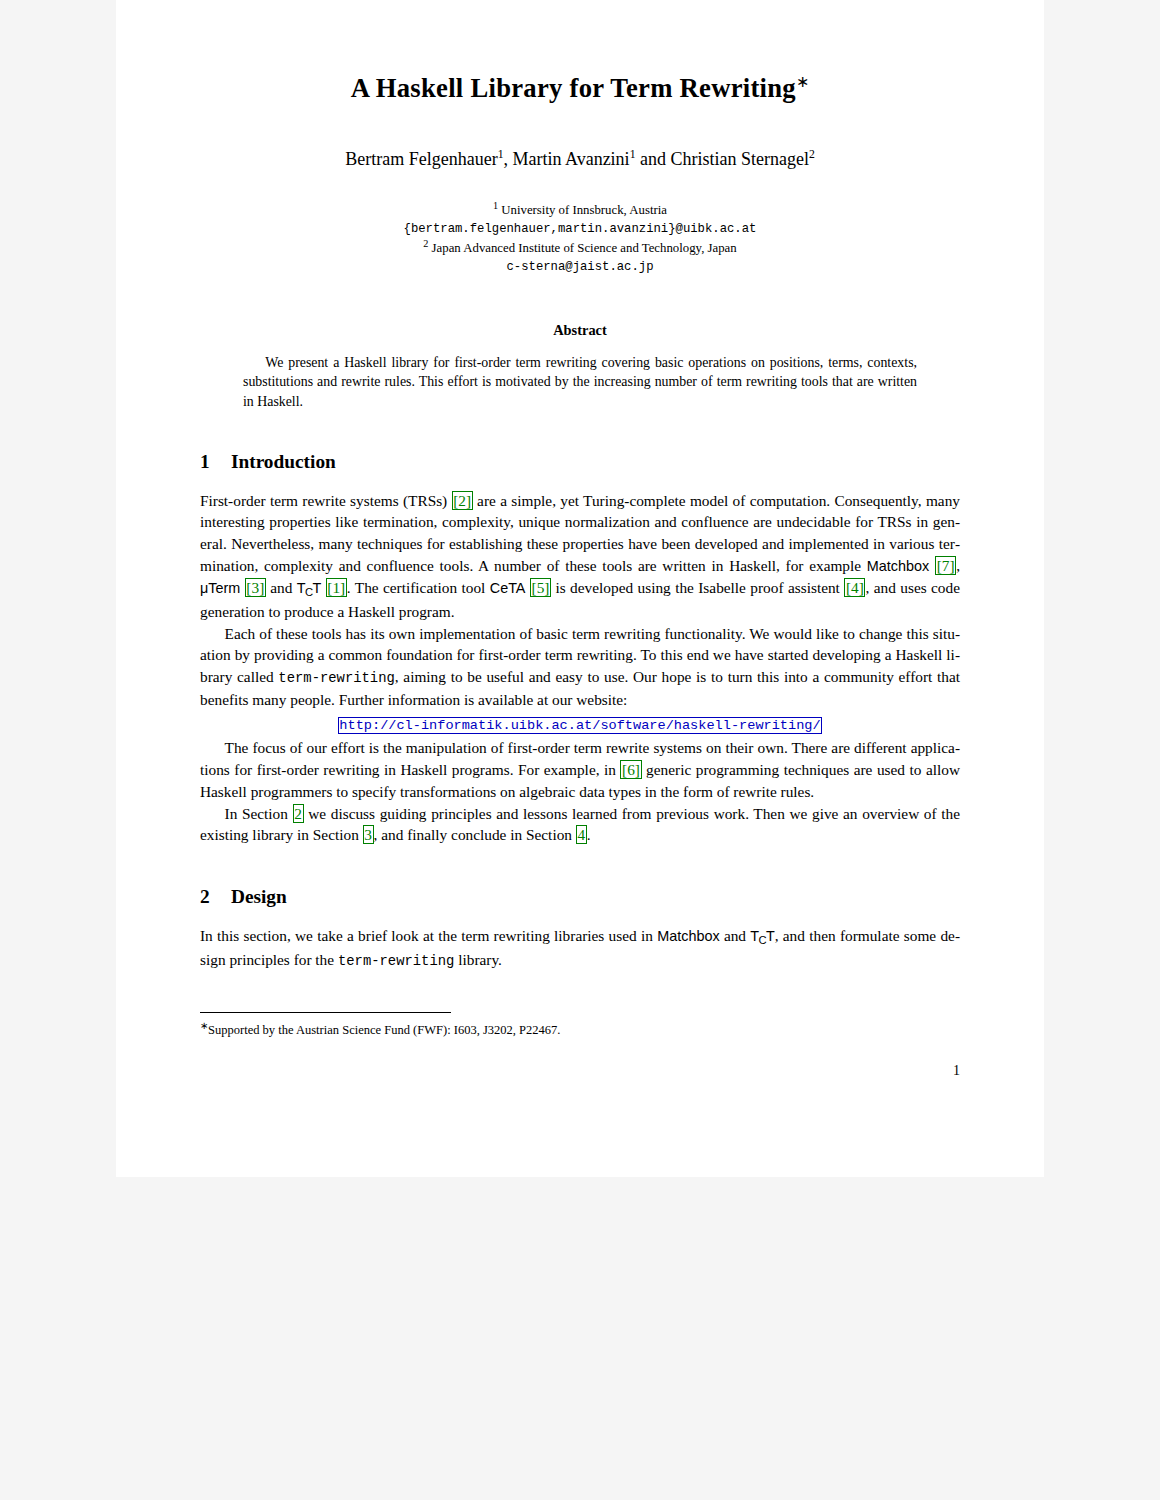A Haskell Library for Term Rewriting∗
Bertram Felgenhauer1, Martin Avanzini1 and Christian Sternagel2
1 University of Innsbruck, Austria
{bertram.felgenhauer,martin.avanzini}@uibk.ac.at
2 Japan Advanced Institute of Science and Technology, Japan
c-sterna@jaist.ac.jp
Abstract
We present a Haskell library for first-order term rewriting covering basic operations on positions, terms, contexts, substitutions and rewrite rules. This effort is motivated by the increasing number of term rewriting tools that are written in Haskell.
1 Introduction
First-order term rewrite systems (TRSs) [2] are a simple, yet Turing-complete model of computation. Consequently, many interesting properties like termination, complexity, unique normalization and confluence are undecidable for TRSs in general. Nevertheless, many techniques for establishing these properties have been developed and implemented in various termination, complexity and confluence tools. A number of these tools are written in Haskell, for example Matchbox [7], μTerm [3] and TCT [1]. The certification tool CeTA [5] is developed using the Isabelle proof assistent [4], and uses code generation to produce a Haskell program.
Each of these tools has its own implementation of basic term rewriting functionality. We would like to change this situation by providing a common foundation for first-order term rewriting. To this end we have started developing a Haskell library called term-rewriting, aiming to be useful and easy to use. Our hope is to turn this into a community effort that benefits many people. Further information is available at our website:
http://cl-informatik.uibk.ac.at/software/haskell-rewriting/
The focus of our effort is the manipulation of first-order term rewrite systems on their own. There are different applications for first-order rewriting in Haskell programs. For example, in [6] generic programming techniques are used to allow Haskell programmers to specify transformations on algebraic data types in the form of rewrite rules.
In Section 2 we discuss guiding principles and lessons learned from previous work. Then we give an overview of the existing library in Section 3, and finally conclude in Section 4.
2 Design
In this section, we take a brief look at the term rewriting libraries used in Matchbox and TCT, and then formulate some design principles for the term-rewriting library.
∗Supported by the Austrian Science Fund (FWF): I603, J3202, P22467.
1